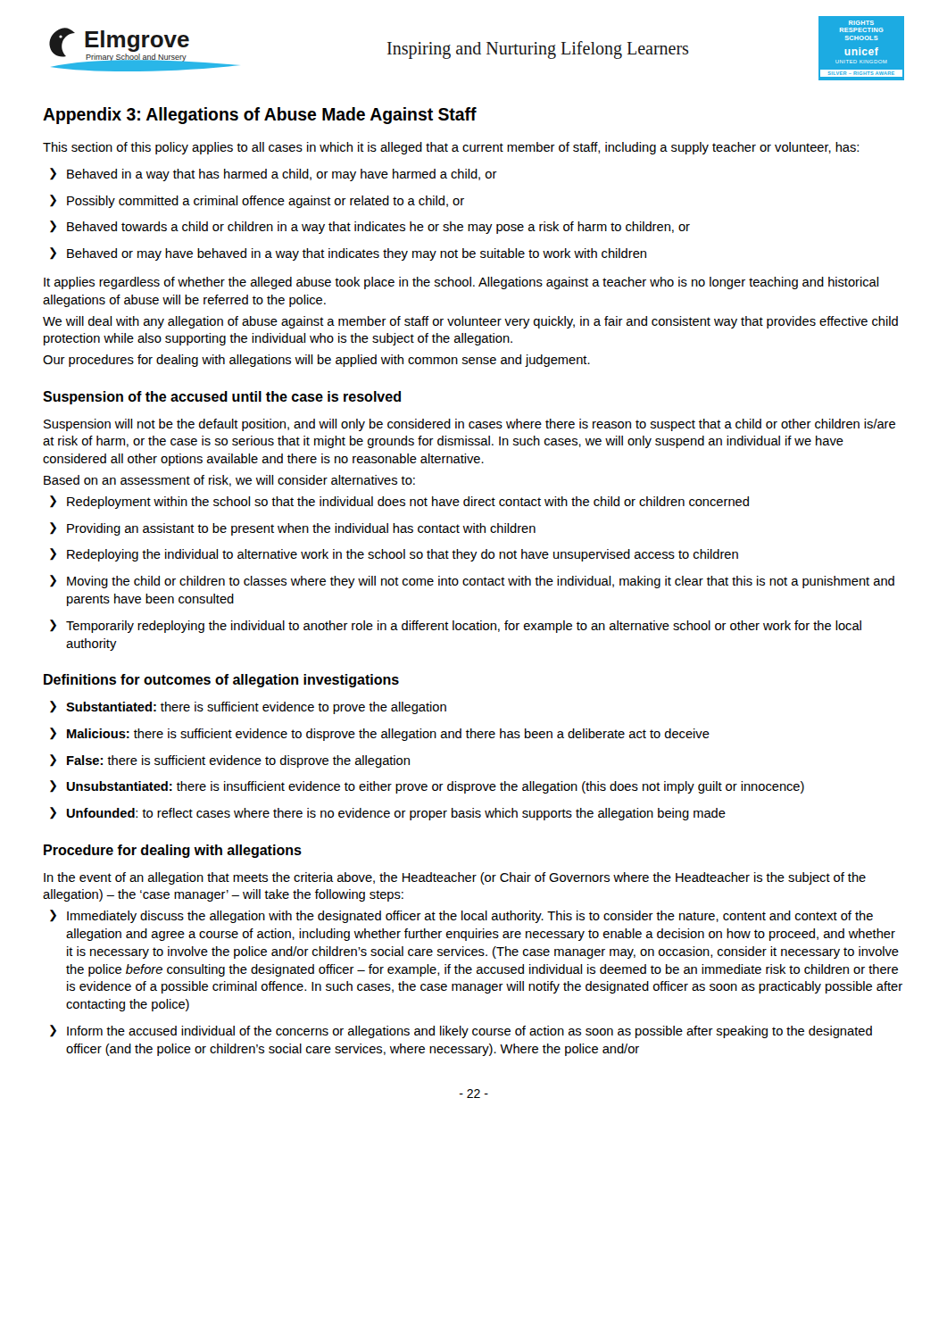Elmgrove Primary School and Nursery
Inspiring and Nurturing Lifelong Learners
RIGHTS
RESPECTING
SCHOOLS
unicef
UNITED KINGDOM
SILVER – RIGHTS AWARE
Appendix 3: Allegations of Abuse Made Against Staff
This section of this policy applies to all cases in which it is alleged that a current member of staff, including a supply teacher or volunteer, has:
Behaved in a way that has harmed a child, or may have harmed a child, or
Possibly committed a criminal offence against or related to a child, or
Behaved towards a child or children in a way that indicates he or she may pose a risk of harm to children, or
Behaved or may have behaved in a way that indicates they may not be suitable to work with children
It applies regardless of whether the alleged abuse took place in the school. Allegations against a teacher who is no longer teaching and historical allegations of abuse will be referred to the police.
We will deal with any allegation of abuse against a member of staff or volunteer very quickly, in a fair and consistent way that provides effective child protection while also supporting the individual who is the subject of the allegation.
Our procedures for dealing with allegations will be applied with common sense and judgement.
Suspension of the accused until the case is resolved
Suspension will not be the default position, and will only be considered in cases where there is reason to suspect that a child or other children is/are at risk of harm, or the case is so serious that it might be grounds for dismissal. In such cases, we will only suspend an individual if we have considered all other options available and there is no reasonable alternative.
Based on an assessment of risk, we will consider alternatives to:
Redeployment within the school so that the individual does not have direct contact with the child or children concerned
Providing an assistant to be present when the individual has contact with children
Redeploying the individual to alternative work in the school so that they do not have unsupervised access to children
Moving the child or children to classes where they will not come into contact with the individual, making it clear that this is not a punishment and parents have been consulted
Temporarily redeploying the individual to another role in a different location, for example to an alternative school or other work for the local authority
Definitions for outcomes of allegation investigations
Substantiated: there is sufficient evidence to prove the allegation
Malicious: there is sufficient evidence to disprove the allegation and there has been a deliberate act to deceive
False: there is sufficient evidence to disprove the allegation
Unsubstantiated: there is insufficient evidence to either prove or disprove the allegation (this does not imply guilt or innocence)
Unfounded: to reflect cases where there is no evidence or proper basis which supports the allegation being made
Procedure for dealing with allegations
In the event of an allegation that meets the criteria above, the Headteacher (or Chair of Governors where the Headteacher is the subject of the allegation) – the ‘case manager’ – will take the following steps:
Immediately discuss the allegation with the designated officer at the local authority. This is to consider the nature, content and context of the allegation and agree a course of action, including whether further enquiries are necessary to enable a decision on how to proceed, and whether it is necessary to involve the police and/or children’s social care services. (The case manager may, on occasion, consider it necessary to involve the police before consulting the designated officer – for example, if the accused individual is deemed to be an immediate risk to children or there is evidence of a possible criminal offence. In such cases, the case manager will notify the designated officer as soon as practicably possible after contacting the police)
Inform the accused individual of the concerns or allegations and likely course of action as soon as possible after speaking to the designated officer (and the police or children’s social care services, where necessary). Where the police and/or
- 22 -